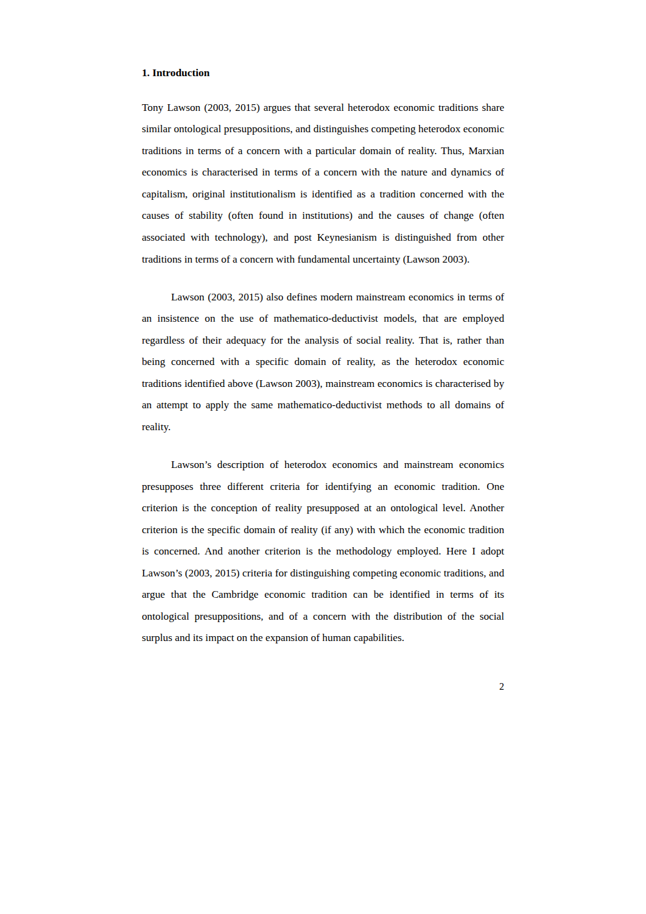1. Introduction
Tony Lawson (2003, 2015) argues that several heterodox economic traditions share similar ontological presuppositions, and distinguishes competing heterodox economic traditions in terms of a concern with a particular domain of reality. Thus, Marxian economics is characterised in terms of a concern with the nature and dynamics of capitalism, original institutionalism is identified as a tradition concerned with the causes of stability (often found in institutions) and the causes of change (often associated with technology), and post Keynesianism is distinguished from other traditions in terms of a concern with fundamental uncertainty (Lawson 2003).
Lawson (2003, 2015) also defines modern mainstream economics in terms of an insistence on the use of mathematico-deductivist models, that are employed regardless of their adequacy for the analysis of social reality. That is, rather than being concerned with a specific domain of reality, as the heterodox economic traditions identified above (Lawson 2003), mainstream economics is characterised by an attempt to apply the same mathematico-deductivist methods to all domains of reality.
Lawson’s description of heterodox economics and mainstream economics presupposes three different criteria for identifying an economic tradition. One criterion is the conception of reality presupposed at an ontological level. Another criterion is the specific domain of reality (if any) with which the economic tradition is concerned. And another criterion is the methodology employed. Here I adopt Lawson’s (2003, 2015) criteria for distinguishing competing economic traditions, and argue that the Cambridge economic tradition can be identified in terms of its ontological presuppositions, and of a concern with the distribution of the social surplus and its impact on the expansion of human capabilities.
2